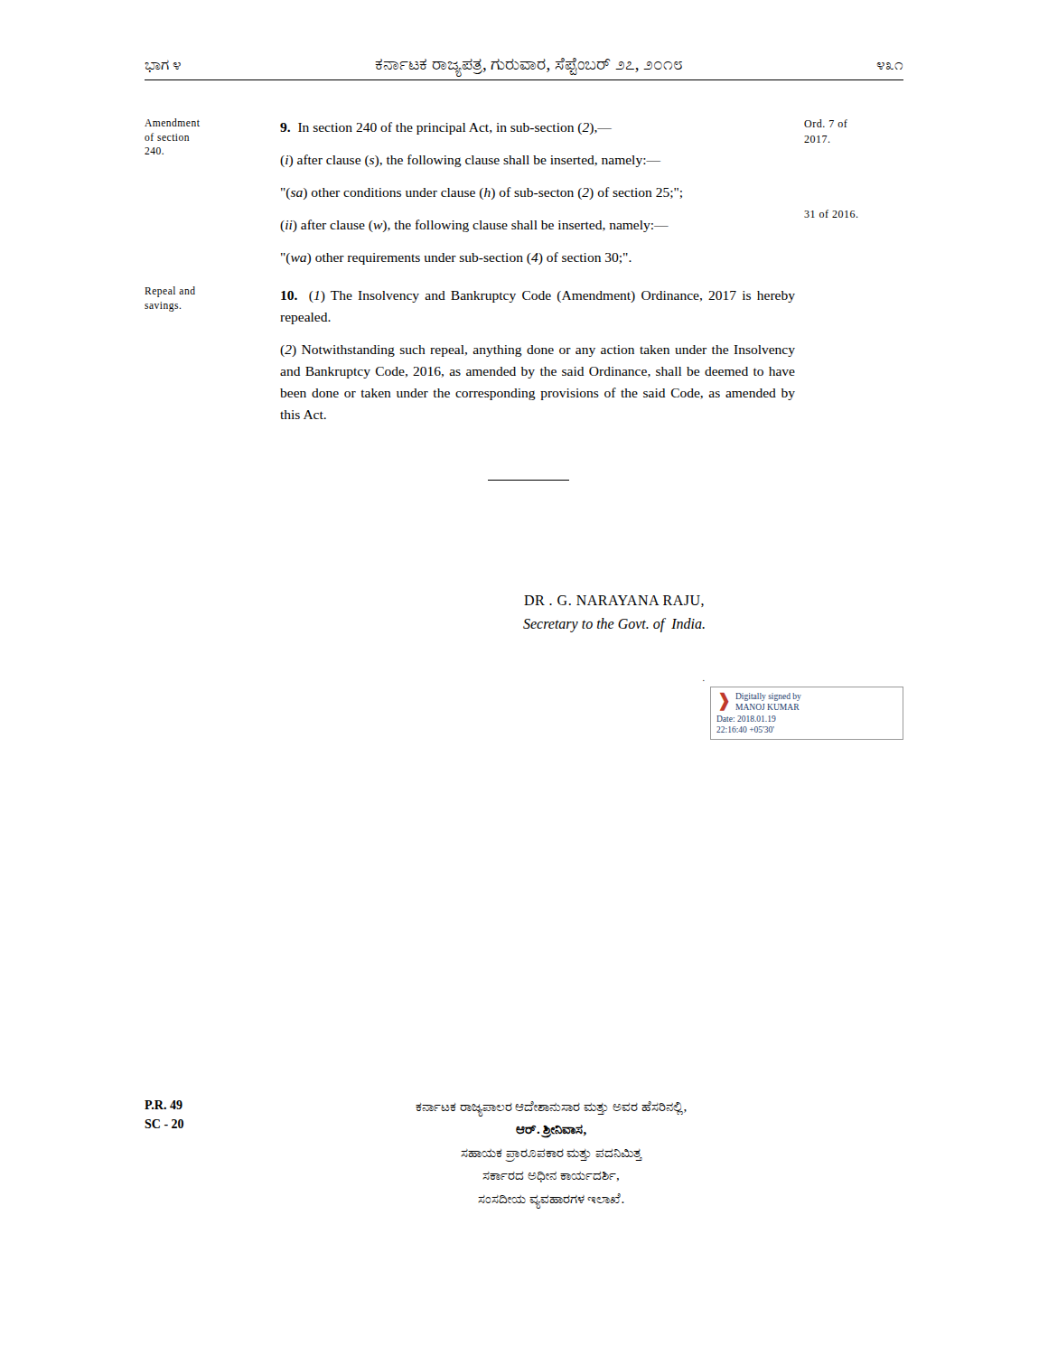ಭಾಗ ೪
ಕರ್ನಾಟಕ ರಾಜ್ಯಪತ್ರ, ಗುರುವಾರ, ಸೆಪ್ಟೆಂಬರ್ ೨೭, ೨೦೧೮
೪೩೧
Ord. 7 of
2017.
31 of 2016.
Amendment
of section
240.
9. In section 240 of the principal Act, in sub-section (2),—
(i) after clause (s), the following clause shall be inserted, namely:—
"(sa) other conditions under clause (h) of sub-secton (2) of section 25;";
(ii) after clause (w), the following clause shall be inserted, namely:—
"(wa) other requirements under sub-section (4) of section 30;".
Repeal and
savings.
10. (1) The Insolvency and Bankruptcy Code (Amendment) Ordinance, 2017 is hereby repealed.
(2) Notwithstanding such repeal, anything done or any action taken under the Insolvency and Bankruptcy Code, 2016, as amended by the said Ordinance, shall be deemed to have been done or taken under the corresponding provisions of the said Code, as amended by this Act.
DR . G. NARAYANA RAJU,
Secretary to the Govt. of India.
.
❱ Digitally signed by
MANOJ KUMAR
Date: 2018.01.19
22:16:40 +05'30'
P.R. 49
SC - 20
ಕರ್ನಾಟಕ ರಾಜ್ಯಪಾಲರ ಆದೇಶಾನುಸಾರ ಮತ್ತು ಅವರ ಹೆಸರಿನಲ್ಲಿ,
ಆರ್. ಶ್ರೀನಿವಾಸ,
ಸಹಾಯಕ ಪ್ರಾರೂಪಕಾರ ಮತ್ತು ಪದನಿಮಿತ್ತ
ಸರ್ಕಾರದ ಅಧೀನ ಕಾರ್ಯದರ್ಶಿ,
ಸಂಸದೀಯ ವ್ಯವಹಾರಗಳ ಇಲಾಖೆ.